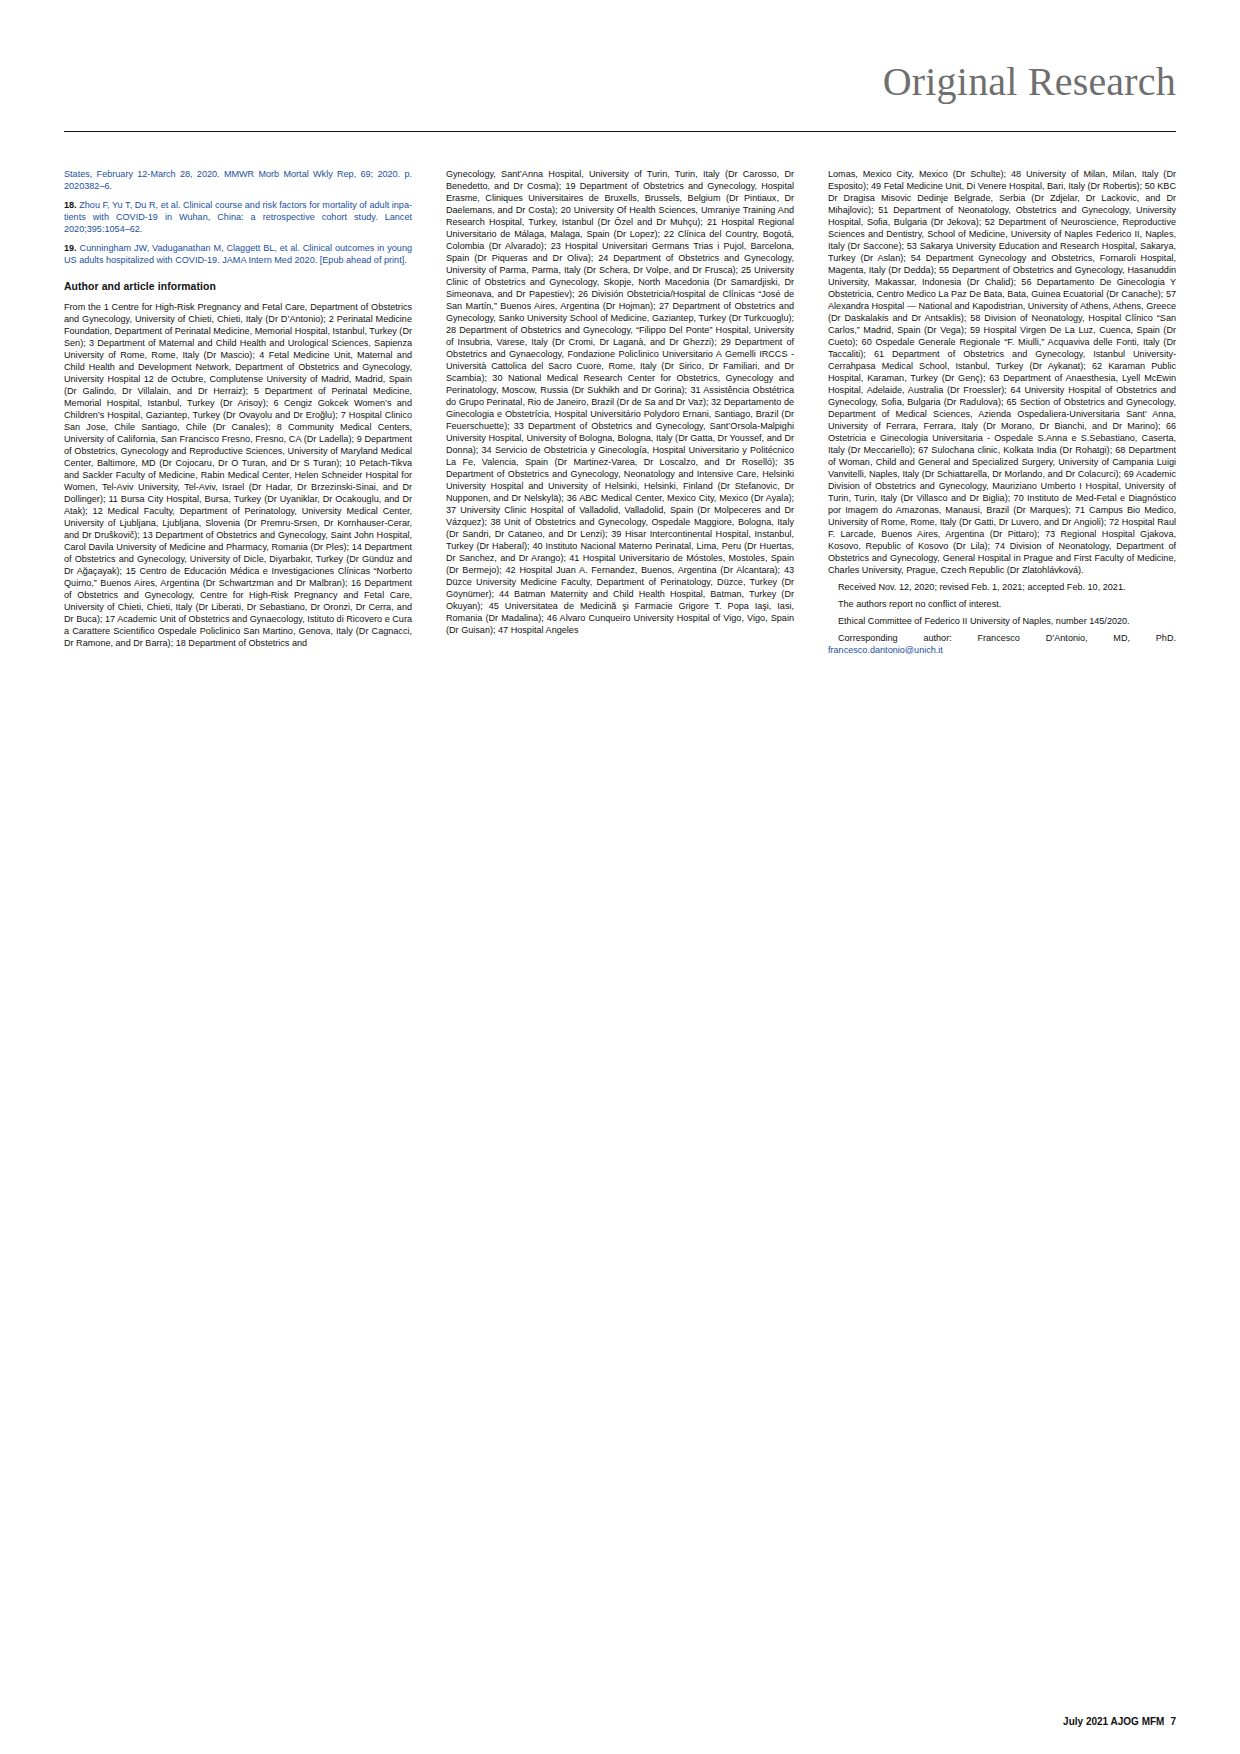Original Research
States, February 12-March 28, 2020. MMWR Morb Mortal Wkly Rep, 69; 2020. p. 2020382–6.
18. Zhou F, Yu T, Du R, et al. Clinical course and risk factors for mortality of adult inpatients with COVID-19 in Wuhan, China: a retrospective cohort study. Lancet 2020;395:1054–62.
19. Cunningham JW, Vaduganathan M, Claggett BL, et al. Clinical outcomes in young US adults hospitalized with COVID-19. JAMA Intern Med 2020. [Epub ahead of print].
Author and article information
From the 1 Centre for High-Risk Pregnancy and Fetal Care, Department of Obstetrics and Gynecology, University of Chieti, Chieti, Italy (Dr D’Antonio); 2 Perinatal Medicine Foundation, Department of Perinatal Medicine, Memorial Hospital, Istanbul, Turkey (Dr Sen); 3 Department of Maternal and Child Health and Urological Sciences, Sapienza University of Rome, Rome, Italy (Dr Mascio); 4 Fetal Medicine Unit, Maternal and Child Health and Development Network, Department of Obstetrics and Gynecology, University Hospital 12 de Octubre, Complutense University of Madrid, Madrid, Spain (Dr Galindo, Dr Villalain, and Dr Herraiz); 5 Department of Perinatal Medicine, Memorial Hospital, Istanbul, Turkey (Dr Arisoy); 6 Cengiz Gokcek Women’s and Children’s Hospital, Gaziantep, Turkey (Dr Ovayolu and Dr Eroğlu); 7 Hospital Clinico San Jose, Chile Santiago, Chile (Dr Canales); 8 Community Medical Centers, University of California, San Francisco Fresno, Fresno, CA (Dr Ladella); 9 Department of Obstetrics, Gynecology and Reproductive Sciences, University of Maryland Medical Center, Baltimore, MD (Dr Cojocaru, Dr O Turan, and Dr S Turan); 10 Petach-Tikva and Sackler Faculty of Medicine, Rabin Medical Center, Helen Schneider Hospital for Women, Tel-Aviv University, Tel-Aviv, Israel (Dr Hadar, Dr Brzezinski-Sinai, and Dr Dollinger); 11 Bursa City Hospital, Bursa, Turkey (Dr Uyaniklar, Dr Ocakouglu, and Dr Atak); 12 Medical Faculty, Department of Perinatology, University Medical Center, University of Ljubljana, Ljubljana, Slovenia (Dr Premru-Srsen, Dr Kornhauser-Cerar, and Dr Druškovič); 13 Department of Obstetrics and Gynecology, Saint John Hospital, Carol Davila University of Medicine and Pharmacy, Romania (Dr Ples); 14 Department of Obstetrics and Gynecology, University of Dicle, Diyarbakır, Turkey (Dr Gündüz and Dr Ağaçayak); 15 Centro de Educación Médica e Investigaciones Clínicas “Norberto Quirno,” Buenos Aires, Argentina (Dr Schwartzman and Dr Malbran); 16 Department of Obstetrics and Gynecology, Centre for High-Risk Pregnancy and Fetal Care, University of Chieti, Chieti, Italy (Dr Liberati, Dr Sebastiano, Dr Oronzi, Dr Cerra, and Dr Buca); 17 Academic Unit of Obstetrics and Gynaecology, Istituto di Ricovero e Cura a Carattere Scientifico Ospedale Policlinico San Martino, Genova, Italy (Dr Cagnacci, Dr Ramone, and Dr Barra); 18 Department of Obstetrics and
Gynecology, Sant’Anna Hospital, University of Turin, Turin, Italy (Dr Carosso, Dr Benedetto, and Dr Cosma); 19 Department of Obstetrics and Gynecology, Hospital Erasme, Cliniques Universitaires de Bruxells, Brussels, Belgium (Dr Pintiaux, Dr Daelemans, and Dr Costa); 20 University Of Health Sciences, Umraniye Training And Research Hospital, Turkey, Istanbul (Dr Özel and Dr Muhçu); 21 Hospital Regional Universitario de Málaga, Malaga, Spain (Dr Lopez); 22 Clínica del Country, Bogotá, Colombia (Dr Alvarado); 23 Hospital Universitari Germans Trias i Pujol, Barcelona, Spain (Dr Piqueras and Dr Oliva); 24 Department of Obstetrics and Gynecology, University of Parma, Parma, Italy (Dr Schera, Dr Volpe, and Dr Frusca); 25 University Clinic of Obstetrics and Gynecology, Skopje, North Macedonia (Dr Samardjiski, Dr Simeonava, and Dr Papestiev); 26 División Obstetricia/Hospital de Clínicas “José de San Martín,” Buenos Aires, Argentina (Dr Hojman); 27 Department of Obstetrics and Gynecology, Sanko University School of Medicine, Gaziantep, Turkey (Dr Turkcuoglu); 28 Department of Obstetrics and Gynecology, “Filippo Del Ponte” Hospital, University of Insubria, Varese, Italy (Dr Cromi, Dr Laganà, and Dr Ghezzi); 29 Department of Obstetrics and Gynaecology, Fondazione Policlinico Universitario A Gemelli IRCCS - Università Cattolica del Sacro Cuore, Rome, Italy (Dr Sirico, Dr Familiari, and Dr Scambia); 30 National Medical Research Center for Obstetrics, Gynecology and Perinatology, Moscow, Russia (Dr Sukhikh and Dr Gorina); 31 Assistência Obstétrica do Grupo Perinatal, Rio de Janeiro, Brazil (Dr de Sa and Dr Vaz); 32 Departamento de Ginecologia e Obstetrícia, Hospital Universitário Polydoro Ernani, Santiago, Brazil (Dr Feuerschuette); 33 Department of Obstetrics and Gynecology, Sant’Orsola-Malpighi University Hospital, University of Bologna, Bologna, Italy (Dr Gatta, Dr Youssef, and Dr Donna); 34 Servicio de Obstetricia y Ginecología, Hospital Universitario y Politécnico La Fe, Valencia, Spain (Dr Martinez-Varea, Dr Loscalzo, and Dr Roselló); 35 Department of Obstetrics and Gynecology, Neonatology and Intensive Care, Helsinki University Hospital and University of Helsinki, Helsinki, Finland (Dr Stefanovic, Dr Nupponen, and Dr Nelskylä); 36 ABC Medical Center, Mexico City, Mexico (Dr Ayala); 37 University Clinic Hospital of Valladolid, Valladolid, Spain (Dr Molpeceres and Dr Vázquez); 38 Unit of Obstetrics and Gynecology, Ospedale Maggiore, Bologna, Italy (Dr Sandri, Dr Cataneo, and Dr Lenzi); 39 Hisar Intercontinental Hospital, Instanbul, Turkey (Dr Haberal); 40 Instituto Nacional Materno Perinatal, Lima, Peru (Dr Huertas, Dr Sanchez, and Dr Arango); 41 Hospital Universitario de Móstoles, Mostoles, Spain (Dr Bermejo); 42 Hospital Juan A. Fernandez, Buenos, Argentina (Dr Alcantara); 43 Düzce University Medicine Faculty, Department of Perinatology, Düzce, Turkey (Dr Göynümer); 44 Batman Maternity and Child Health Hospital, Batman, Turkey (Dr Okuyan); 45 Universitatea de Medicină şi Farmacie Grigore T. Popa Iaşi, Iasi, Romania (Dr Madalina); 46 Alvaro Cunqueiro University Hospital of Vigo, Vigo, Spain (Dr Guisan); 47 Hospital Angeles
Lomas, Mexico City, Mexico (Dr Schulte); 48 University of Milan, Milan, Italy (Dr Esposito); 49 Fetal Medicine Unit, Di Venere Hospital, Bari, Italy (Dr Robertis); 50 KBC Dr Dragisa Misovic Dedinje Belgrade, Serbia (Dr Zdjelar, Dr Lackovic, and Dr Mihajlovic); 51 Department of Neonatology, Obstetrics and Gynecology, University Hospital, Sofia, Bulgaria (Dr Jekova); 52 Department of Neuroscience, Reproductive Sciences and Dentistry, School of Medicine, University of Naples Federico II, Naples, Italy (Dr Saccone); 53 Sakarya University Education and Research Hospital, Sakarya, Turkey (Dr Aslan); 54 Department Gynecology and Obstetrics, Fornaroli Hospital, Magenta, Italy (Dr Dedda); 55 Department of Obstetrics and Gynecology, Hasanuddin University, Makassar, Indonesia (Dr Chalid); 56 Departamento De Ginecologia Y Obstetricia, Centro Medico La Paz De Bata, Bata, Guinea Ecuatorial (Dr Canache); 57 Alexandra Hospital — National and Kapodistrian, University of Athens, Athens, Greece (Dr Daskalakis and Dr Antsaklis); 58 Division of Neonatology, Hospital Clínico “San Carlos,” Madrid, Spain (Dr Vega); 59 Hospital Virgen De La Luz, Cuenca, Spain (Dr Cueto); 60 Ospedale Generale Regionale “F. Miulli,” Acquaviva delle Fonti, Italy (Dr Taccaliti); 61 Department of Obstetrics and Gynecology, Istanbul University-Cerrahpasa Medical School, Istanbul, Turkey (Dr Aykanat); 62 Karaman Public Hospital, Karaman, Turkey (Dr Genç); 63 Department of Anaesthesia, Lyell McEwin Hospital, Adelaide, Australia (Dr Froessler); 64 University Hospital of Obstetrics and Gynecology, Sofia, Bulgaria (Dr Radulova); 65 Section of Obstetrics and Gynecology, Department of Medical Sciences, Azienda Ospedaliera-Universitaria Sant’ Anna, University of Ferrara, Ferrara, Italy (Dr Morano, Dr Bianchi, and Dr Marino); 66 Ostetricia e Ginecologia Universitaria - Ospedale S.Anna e S.Sebastiano, Caserta, Italy (Dr Meccariello); 67 Sulochana clinic, Kolkata India (Dr Rohatgi); 68 Department of Woman, Child and General and Specialized Surgery, University of Campania Luigi Vanvitelli, Naples, Italy (Dr Schiattarella, Dr Morlando, and Dr Colacurci); 69 Academic Division of Obstetrics and Gynecology, Maurizianо Umberto I Hospital, University of Turin, Turin, Italy (Dr Villasco and Dr Biglia); 70 Instituto de Med-Fetal e Diagnóstico por Imagem do Amazonas, Manausi, Brazil (Dr Marques); 71 Campus Bio Medico, University of Rome, Rome, Italy (Dr Gatti, Dr Luvero, and Dr Angioli); 72 Hospital Raul F. Larcade, Buenos Aires, Argentina (Dr Pittaro); 73 Regional Hospital Gjakova, Kosovo, Republic of Kosovo (Dr Lila); 74 Division of Neonatology, Department of Obstetrics and Gynecology, General Hospital in Prague and First Faculty of Medicine, Charles University, Prague, Czech Republic (Dr Zlatohlávková).
Received Nov. 12, 2020; revised Feb. 1, 2021; accepted Feb. 10, 2021.
The authors report no conflict of interest.
Ethical Committee of Federico II University of Naples, number 145/2020.
Corresponding author: Francesco D’Antonio, MD, PhD. francesco.dantonio@unich.it
July 2021 AJOG MFM 7